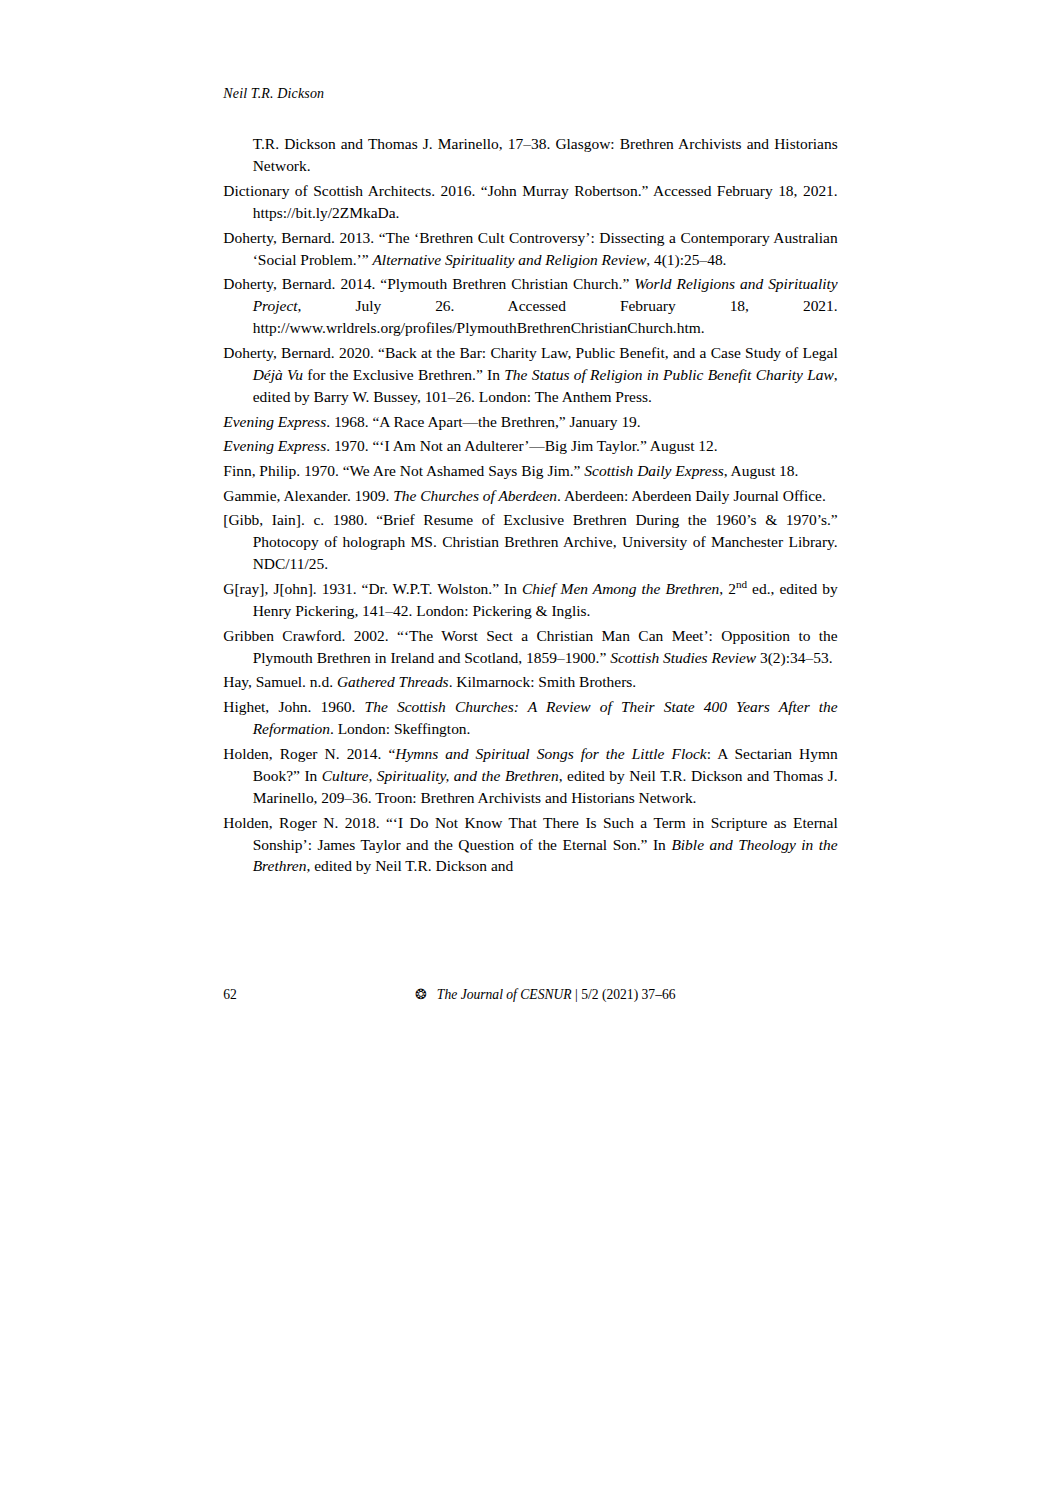Neil T.R. Dickson
T.R. Dickson and Thomas J. Marinello, 17–38. Glasgow: Brethren Archivists and Historians Network.
Dictionary of Scottish Architects. 2016. “John Murray Robertson.” Accessed February 18, 2021. https://bit.ly/2ZMkaDa.
Doherty, Bernard. 2013. “The ‘Brethren Cult Controversy’: Dissecting a Contemporary Australian ‘Social Problem.’” Alternative Spirituality and Religion Review, 4(1):25–48.
Doherty, Bernard. 2014. “Plymouth Brethren Christian Church.” World Religions and Spirituality Project, July 26. Accessed February 18, 2021. http://www.wrldrels.org/profiles/PlymouthBrethrenChristianChurch.htm.
Doherty, Bernard. 2020. “Back at the Bar: Charity Law, Public Benefit, and a Case Study of Legal Déjà Vu for the Exclusive Brethren.” In The Status of Religion in Public Benefit Charity Law, edited by Barry W. Bussey, 101–26. London: The Anthem Press.
Evening Express. 1968. “A Race Apart—the Brethren,” January 19.
Evening Express. 1970. “‘I Am Not an Adulterer’—Big Jim Taylor.” August 12.
Finn, Philip. 1970. “We Are Not Ashamed Says Big Jim.” Scottish Daily Express, August 18.
Gammie, Alexander. 1909. The Churches of Aberdeen. Aberdeen: Aberdeen Daily Journal Office.
[Gibb, Iain]. c. 1980. “Brief Resume of Exclusive Brethren During the 1960’s & 1970’s.” Photocopy of holograph MS. Christian Brethren Archive, University of Manchester Library. NDC/11/25.
G[ray], J[ohn]. 1931. “Dr. W.P.T. Wolston.” In Chief Men Among the Brethren, 2nd ed., edited by Henry Pickering, 141–42. London: Pickering & Inglis.
Gribben Crawford. 2002. “‘The Worst Sect a Christian Man Can Meet’: Opposition to the Plymouth Brethren in Ireland and Scotland, 1859–1900.” Scottish Studies Review 3(2):34–53.
Hay, Samuel. n.d. Gathered Threads. Kilmarnock: Smith Brothers.
Highet, John. 1960. The Scottish Churches: A Review of Their State 400 Years After the Reformation. London: Skeffington.
Holden, Roger N. 2014. “Hymns and Spiritual Songs for the Little Flock: A Sectarian Hymn Book?” In Culture, Spirituality, and the Brethren, edited by Neil T.R. Dickson and Thomas J. Marinello, 209–36. Troon: Brethren Archivists and Historians Network.
Holden, Roger N. 2018. “‘I Do Not Know That There Is Such a Term in Scripture as Eternal Sonship’: James Taylor and the Question of the Eternal Son.” In Bible and Theology in the Brethren, edited by Neil T.R. Dickson and
62
❂ The Journal of CESNUR | 5/2 (2021) 37–66